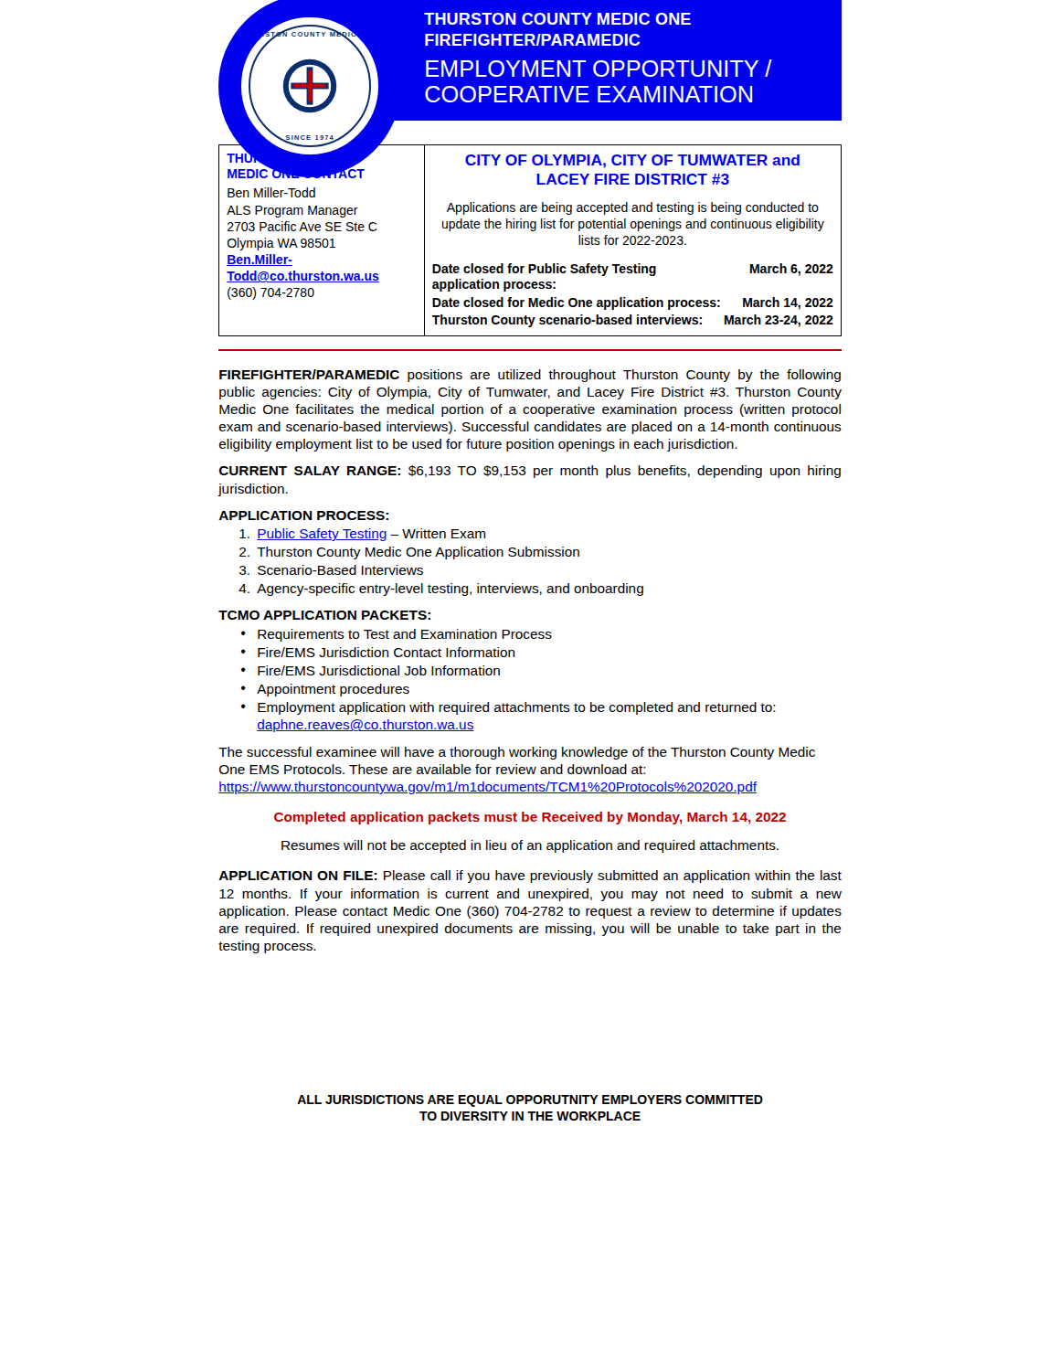THURSTON COUNTY MEDIC ONE FIREFIGHTER/PARAMEDIC
EMPLOYMENT OPPORTUNITY / COOPERATIVE EXAMINATION
THURSTON COUNTY MEDIC ONE
SINCE 1974
| THURSTON COUNTY MEDIC ONE CONTACT Ben Miller-Todd ALS Program Manager 2703 Pacific Ave SE Ste C Olympia WA 98501 Ben.Miller-Todd@co.thurston.wa.us (360) 704-2780 | CITY OF OLYMPIA, CITY OF TUMWATER and LACEY FIRE DISTRICT #3 Applications are being accepted and testing is being conducted to update the hiring list for potential openings and continuous eligibility lists for 2022-2023. / Date closed for Public Safety Testing application process: / March 6, 2022 / / Date closed for Medic One application process: / March 14, 2022 / / Thurston County scenario-based interviews: / March 23-24, 2022 / |
FIREFIGHTER/PARAMEDIC positions are utilized throughout Thurston County by the following public agencies: City of Olympia, City of Tumwater, and Lacey Fire District #3. Thurston County Medic One facilitates the medical portion of a cooperative examination process (written protocol exam and scenario-based interviews). Successful candidates are placed on a 14-month continuous eligibility employment list to be used for future position openings in each jurisdiction.
CURRENT SALAY RANGE: $6,193 TO $9,153 per month plus benefits, depending upon hiring jurisdiction.
APPLICATION PROCESS:
Public Safety Testing – Written Exam
Thurston County Medic One Application Submission
Scenario-Based Interviews
Agency-specific entry-level testing, interviews, and onboarding
TCMO APPLICATION PACKETS:
Requirements to Test and Examination Process
Fire/EMS Jurisdiction Contact Information
Fire/EMS Jurisdictional Job Information
Appointment procedures
Employment application with required attachments to be completed and returned to:
daphne.reaves@co.thurston.wa.us
The successful examinee will have a thorough working knowledge of the Thurston County Medic One EMS Protocols. These are available for review and download at:
https://www.thurstoncountywa.gov/m1/m1documents/TCM1%20Protocols%202020.pdf
Completed application packets must be Received by Monday, March 14, 2022
Resumes will not be accepted in lieu of an application and required attachments.
APPLICATION ON FILE: Please call if you have previously submitted an application within the last 12 months. If your information is current and unexpired, you may not need to submit a new application. Please contact Medic One (360) 704-2782 to request a review to determine if updates are required. If required unexpired documents are missing, you will be unable to take part in the testing process.
ALL JURISDICTIONS ARE EQUAL OPPORUTNITY EMPLOYERS COMMITTED
TO DIVERSITY IN THE WORKPLACE